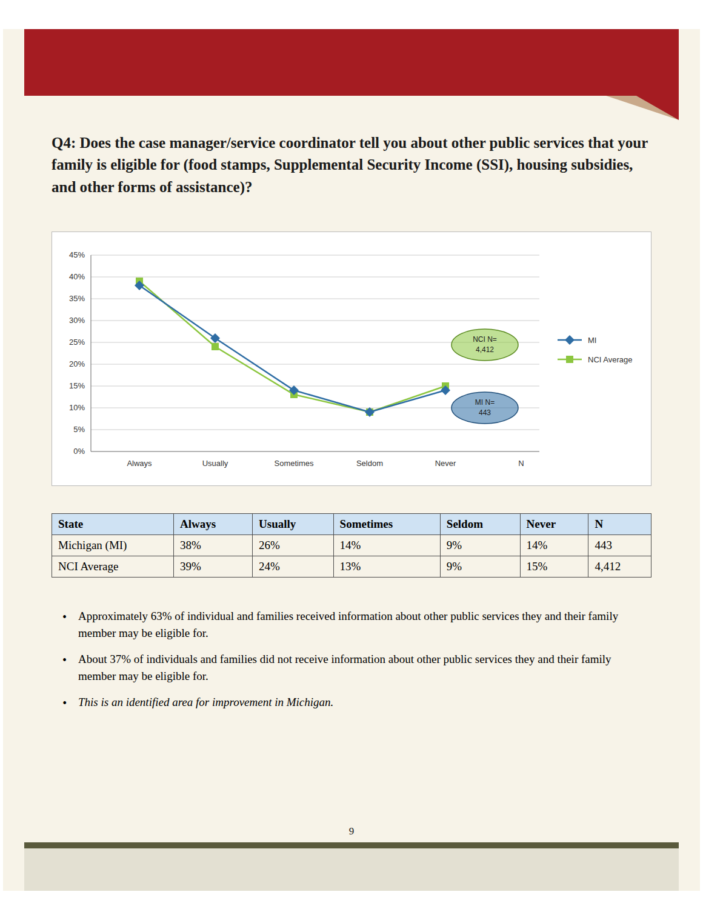Q4: Does the case manager/service coordinator tell you about other public services that your family is eligible for (food stamps, Supplemental Security Income (SSI), housing subsidies, and other forms of assistance)?
45% 40% 35% 30% 25% 20% 15% 10% 5% 0% Always Usually Sometimes Seldom Never N MI NCI Average NCI N= 4,412 MI N= 443
| State | Always | Usually | Sometimes | Seldom | Never | N |
| --- | --- | --- | --- | --- | --- | --- |
| Michigan (MI) | 38% | 26% | 14% | 9% | 14% | 443 |
| NCI Average | 39% | 24% | 13% | 9% | 15% | 4,412 |
Approximately 63% of individual and families received information about other public services they and their family member may be eligible for.
About 37% of individuals and families did not receive information about other public services they and their family member may be eligible for.
This is an identified area for improvement in Michigan.
9